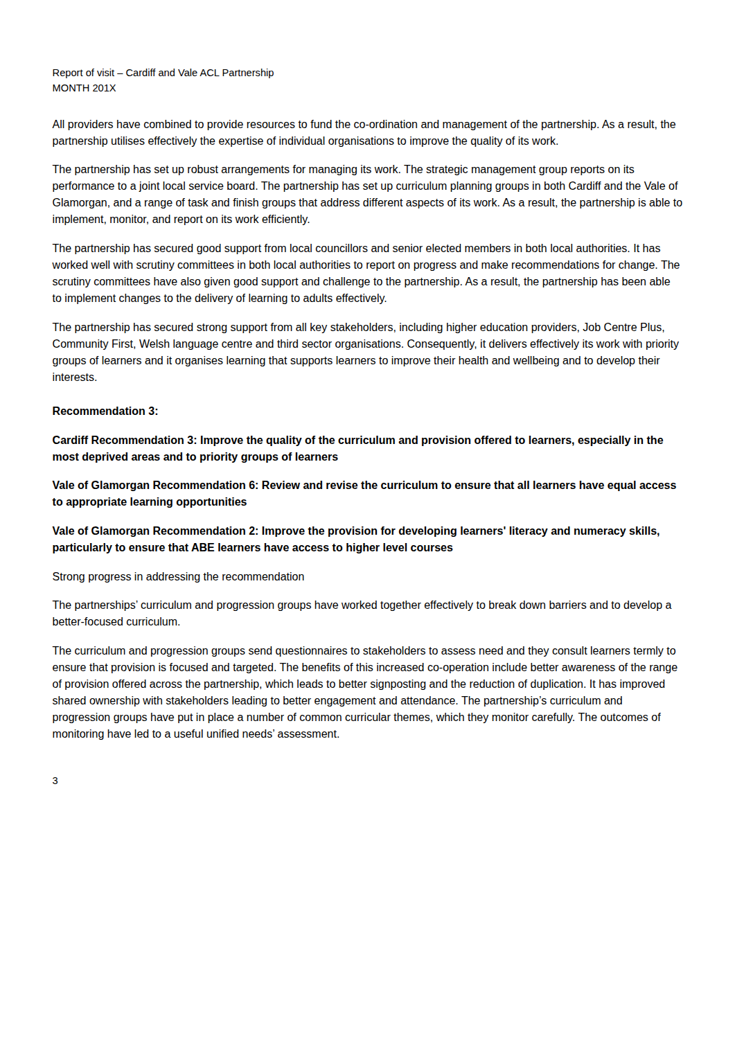Report of visit – Cardiff and Vale ACL Partnership
MONTH 201X
All providers have combined to provide resources to fund the co-ordination and management of the partnership. As a result, the partnership utilises effectively the expertise of individual organisations to improve the quality of its work.
The partnership has set up robust arrangements for managing its work. The strategic management group reports on its performance to a joint local service board. The partnership has set up curriculum planning groups in both Cardiff and the Vale of Glamorgan, and a range of task and finish groups that address different aspects of its work. As a result, the partnership is able to implement, monitor, and report on its work efficiently.
The partnership has secured good support from local councillors and senior elected members in both local authorities. It has worked well with scrutiny committees in both local authorities to report on progress and make recommendations for change. The scrutiny committees have also given good support and challenge to the partnership. As a result, the partnership has been able to implement changes to the delivery of learning to adults effectively.
The partnership has secured strong support from all key stakeholders, including higher education providers, Job Centre Plus, Community First, Welsh language centre and third sector organisations. Consequently, it delivers effectively its work with priority groups of learners and it organises learning that supports learners to improve their health and wellbeing and to develop their interests.
Recommendation 3:
Cardiff Recommendation 3: Improve the quality of the curriculum and provision offered to learners, especially in the most deprived areas and to priority groups of learners
Vale of Glamorgan Recommendation 6: Review and revise the curriculum to ensure that all learners have equal access to appropriate learning opportunities
Vale of Glamorgan Recommendation 2: Improve the provision for developing learners' literacy and numeracy skills, particularly to ensure that ABE learners have access to higher level courses
Strong progress in addressing the recommendation
The partnerships’ curriculum and progression groups have worked together effectively to break down barriers and to develop a better-focused curriculum.
The curriculum and progression groups send questionnaires to stakeholders to assess need and they consult learners termly to ensure that provision is focused and targeted. The benefits of this increased co-operation include better awareness of the range of provision offered across the partnership, which leads to better signposting and the reduction of duplication. It has improved shared ownership with stakeholders leading to better engagement and attendance. The partnership’s curriculum and progression groups have put in place a number of common curricular themes, which they monitor carefully. The outcomes of monitoring have led to a useful unified needs’ assessment.
3